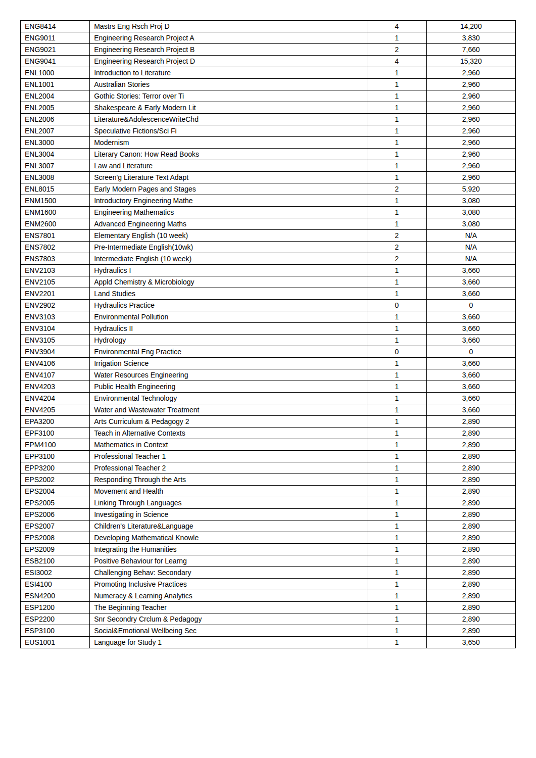| ENG8414 | Mastrs Eng Rsch Proj D | 4 | 14,200 |
| ENG9011 | Engineering Research Project A | 1 | 3,830 |
| ENG9021 | Engineering Research Project B | 2 | 7,660 |
| ENG9041 | Engineering Research Project D | 4 | 15,320 |
| ENL1000 | Introduction to Literature | 1 | 2,960 |
| ENL1001 | Australian Stories | 1 | 2,960 |
| ENL2004 | Gothic Stories: Terror over Ti | 1 | 2,960 |
| ENL2005 | Shakespeare & Early Modern Lit | 1 | 2,960 |
| ENL2006 | Literature&AdolescenceWriteChd | 1 | 2,960 |
| ENL2007 | Speculative Fictions/Sci Fi | 1 | 2,960 |
| ENL3000 | Modernism | 1 | 2,960 |
| ENL3004 | Literary Canon: How Read Books | 1 | 2,960 |
| ENL3007 | Law and Literature | 1 | 2,960 |
| ENL3008 | Screen'g Literature Text Adapt | 1 | 2,960 |
| ENL8015 | Early Modern Pages and Stages | 2 | 5,920 |
| ENM1500 | Introductory Engineering Mathe | 1 | 3,080 |
| ENM1600 | Engineering Mathematics | 1 | 3,080 |
| ENM2600 | Advanced Engineering Maths | 1 | 3,080 |
| ENS7801 | Elementary English (10 week) | 2 | N/A |
| ENS7802 | Pre-Intermediate English(10wk) | 2 | N/A |
| ENS7803 | Intermediate English (10 week) | 2 | N/A |
| ENV2103 | Hydraulics I | 1 | 3,660 |
| ENV2105 | Appld Chemistry & Microbiology | 1 | 3,660 |
| ENV2201 | Land Studies | 1 | 3,660 |
| ENV2902 | Hydraulics Practice | 0 | 0 |
| ENV3103 | Environmental Pollution | 1 | 3,660 |
| ENV3104 | Hydraulics II | 1 | 3,660 |
| ENV3105 | Hydrology | 1 | 3,660 |
| ENV3904 | Environmental Eng Practice | 0 | 0 |
| ENV4106 | Irrigation Science | 1 | 3,660 |
| ENV4107 | Water Resources Engineering | 1 | 3,660 |
| ENV4203 | Public Health Engineering | 1 | 3,660 |
| ENV4204 | Environmental Technology | 1 | 3,660 |
| ENV4205 | Water and Wastewater Treatment | 1 | 3,660 |
| EPA3200 | Arts Curriculum & Pedagogy 2 | 1 | 2,890 |
| EPF3100 | Teach in Alternative Contexts | 1 | 2,890 |
| EPM4100 | Mathematics in Context | 1 | 2,890 |
| EPP3100 | Professional Teacher 1 | 1 | 2,890 |
| EPP3200 | Professional Teacher 2 | 1 | 2,890 |
| EPS2002 | Responding Through the Arts | 1 | 2,890 |
| EPS2004 | Movement and Health | 1 | 2,890 |
| EPS2005 | Linking Through Languages | 1 | 2,890 |
| EPS2006 | Investigating in Science | 1 | 2,890 |
| EPS2007 | Children's Literature&Language | 1 | 2,890 |
| EPS2008 | Developing Mathematical Knowle | 1 | 2,890 |
| EPS2009 | Integrating the Humanities | 1 | 2,890 |
| ESB2100 | Positive Behaviour for Learng | 1 | 2,890 |
| ESI3002 | Challenging Behav: Secondary | 1 | 2,890 |
| ESI4100 | Promoting Inclusive Practices | 1 | 2,890 |
| ESN4200 | Numeracy & Learning Analytics | 1 | 2,890 |
| ESP1200 | The Beginning Teacher | 1 | 2,890 |
| ESP2200 | Snr Secondry Crclum & Pedagogy | 1 | 2,890 |
| ESP3100 | Social&Emotional Wellbeing Sec | 1 | 2,890 |
| EUS1001 | Language for Study 1 | 1 | 3,650 |